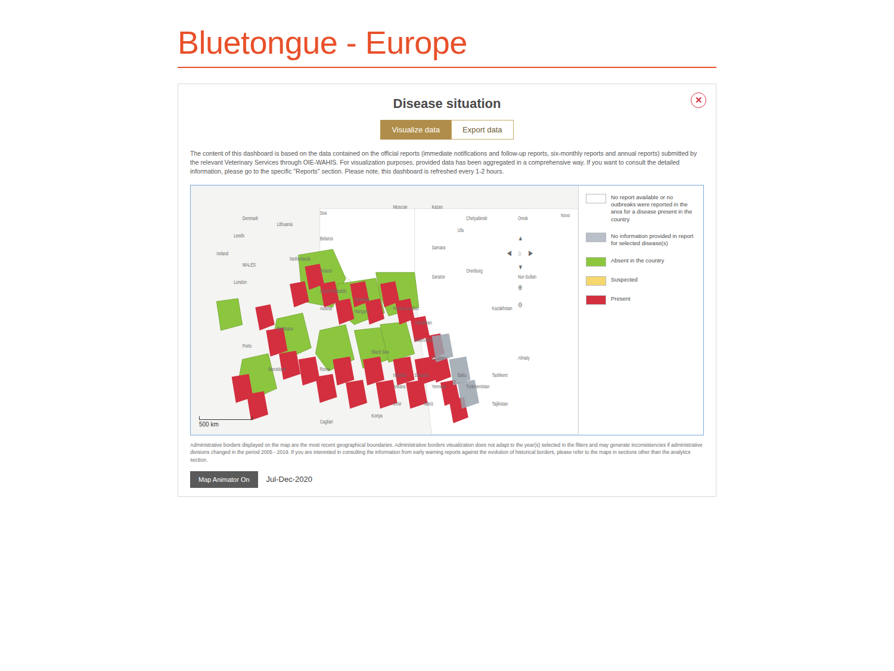Bluetongue - Europe
✕
Disease situation
Visualize data
Export data
The content of this dashboard is based on the data contained on the official reports (immediate notifications and follow-up reports, six-monthly reports and annual reports) submitted by the relevant Veterinary Services through OIE-WAHIS. For visualization purposes, provided data has been aggregated in a comprehensive way. If you want to consult the detailed information, please go to the specific "Reports" section. Please note, this dashboard is refreshed every 1-2 hours.
Denmark Sea Moscow Kazan Chelyabinsk Omsk Novo Lithuania Ufa Leeds Belarus Samara Ireland WALES Netherlands Poland Saratov Orenburg Nur-Sultan London Czech Republic Slovakia Austria Hungary Rostov-on-Don Kazakhstan Astrakhan Bordeaux Krasnodar Porto Black Sea Grozny Almaty Barcelona Rome Istanbul Samsun Baku Tashkent Ankara Yerevan Turkmenistan Izmir Tabriz Tajikistan Konya Cagliari ▲ ◀ ⌂ ▶ ▼ ⊕ ⊖
500 km
No report available or no outbreaks were reported in the area for a disease present in the country
No information provided in report for selected disease(s)
Absent in the country
Suspected
Present
Administrative borders displayed on the map are the most recent geographical boundaries. Administrative borders visualization does not adapt to the year(s) selected in the filters and may generate inconsistencies if administrative divisions changed in the period 2005 - 2019. If you are interested in consulting the information from early warning reports against the evolution of historical borders, please refer to the maps in sections other than the analytics section.
Map Animator On
Jul-Dec-2020